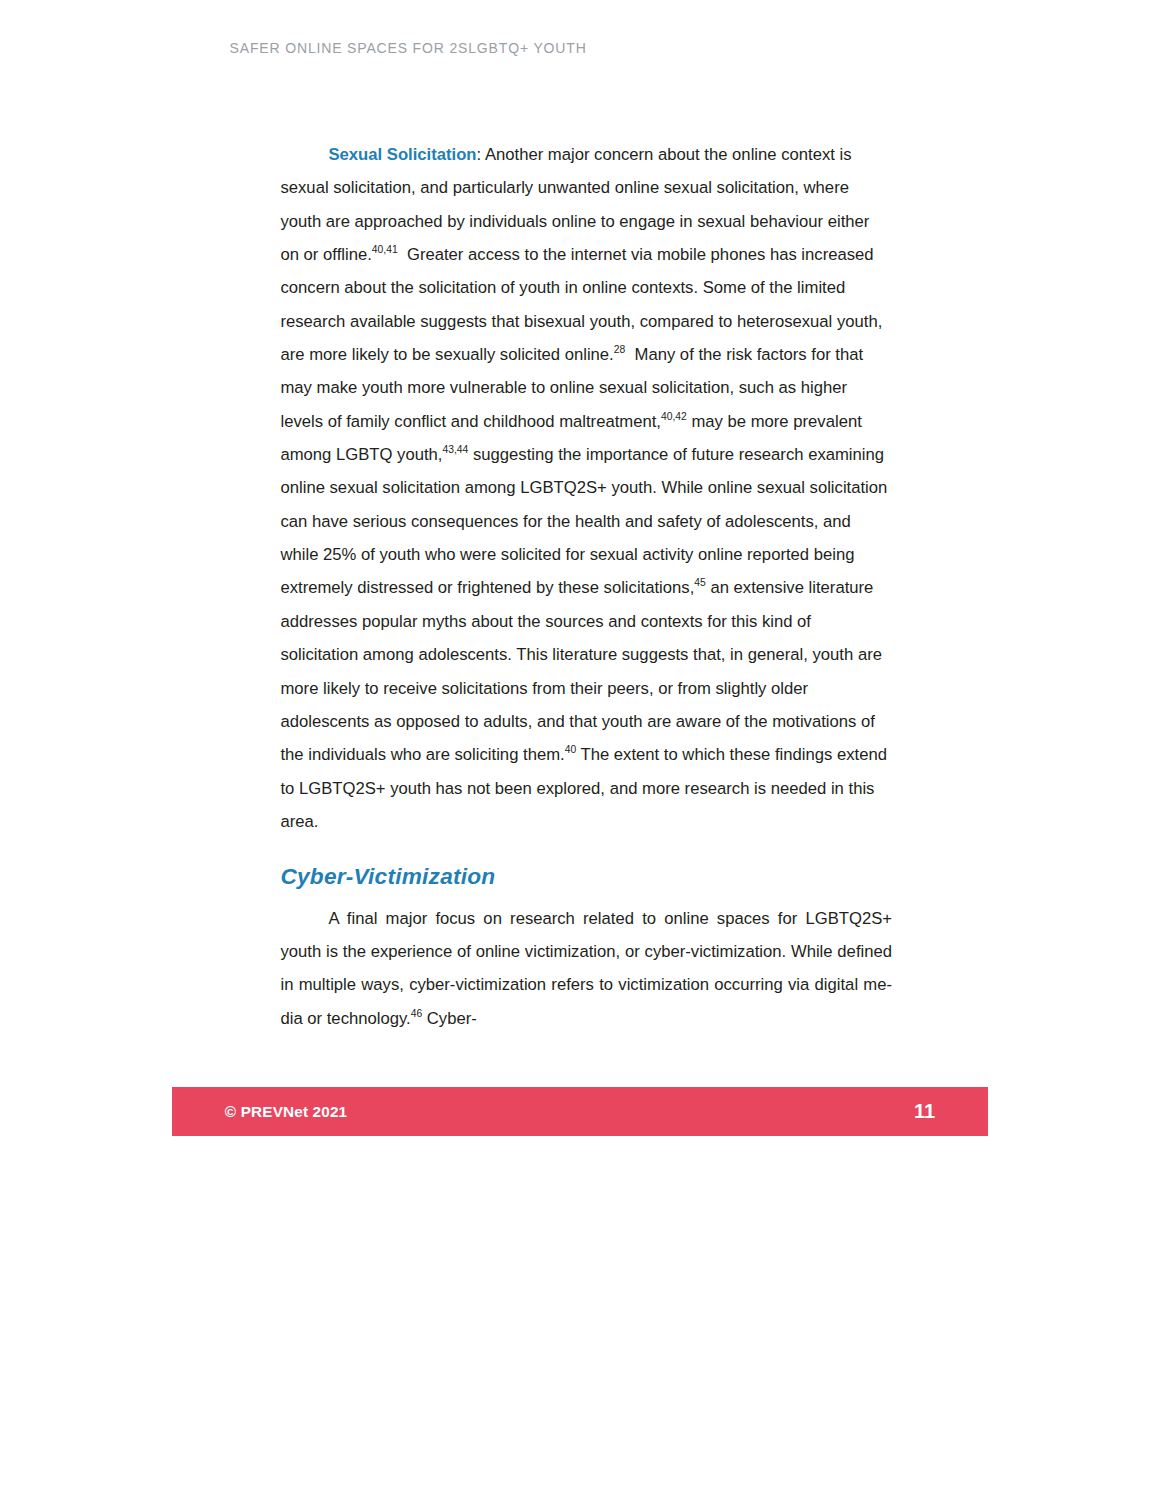Safer online spaces for 2SLGBTQ+ youth
Sexual Solicitation: Another major concern about the online context is sexual solicitation, and particularly unwanted online sexual solicitation, where youth are approached by individuals online to engage in sexual behaviour either on or offline.40,41 Greater access to the internet via mobile phones has increased concern about the solicitation of youth in online contexts. Some of the limited research available suggests that bisexual youth, compared to heterosexual youth, are more likely to be sexually solicited online.28 Many of the risk factors for that may make youth more vulnerable to online sexual solicitation, such as higher levels of family conflict and childhood maltreatment,40,42 may be more prevalent among LGBTQ youth,43,44 suggesting the importance of future research examining online sexual solicitation among LGBTQ2S+ youth. While online sexual solicitation can have serious consequences for the health and safety of adolescents, and while 25% of youth who were solicited for sexual activity online reported being extremely distressed or frightened by these solicitations,45 an extensive literature addresses popular myths about the sources and contexts for this kind of solicitation among adolescents. This literature suggests that, in general, youth are more likely to receive solicitations from their peers, or from slightly older adolescents as opposed to adults, and that youth are aware of the motivations of the individuals who are soliciting them.40 The extent to which these findings extend to LGBTQ2S+ youth has not been explored, and more research is needed in this area.
Cyber-Victimization
A final major focus on research related to online spaces for LGBTQ2S+ youth is the experience of online victimization, or cyber-victimization. While defined in multiple ways, cyber-victimization refers to victimization occurring via digital media or technology.46 Cyber-
© PREVNet 2021
11